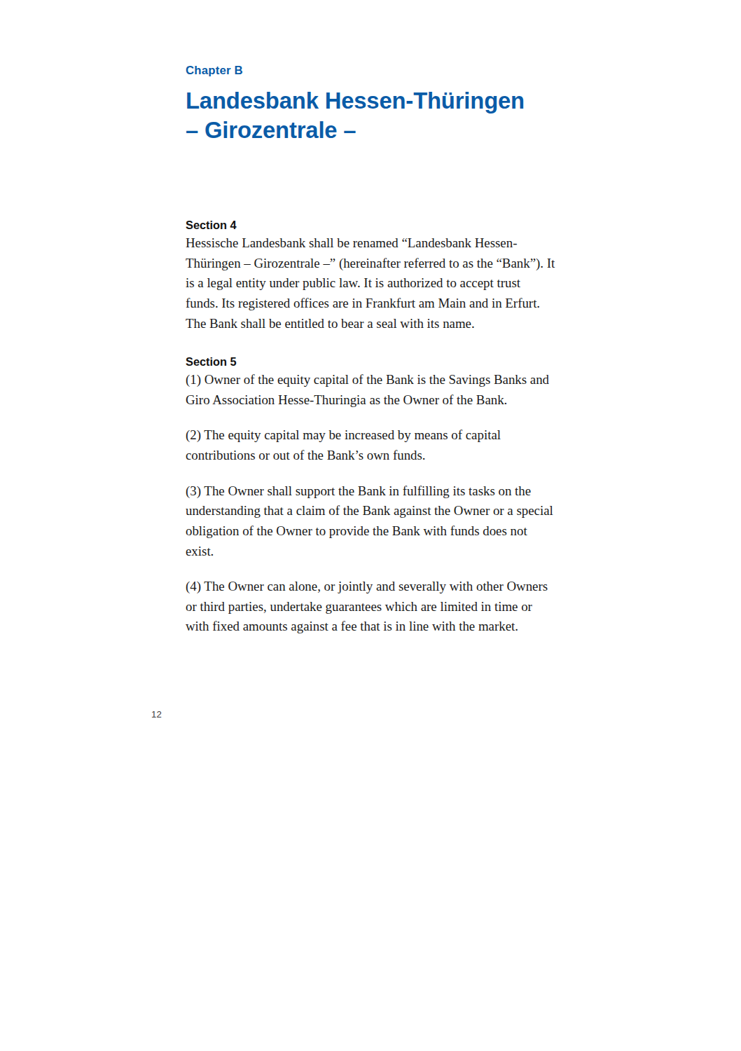Chapter B
Landesbank Hessen-Thüringen
– Girozentrale –
Section 4
Hessische Landesbank shall be renamed “Landesbank Hessen-Thüringen – Girozentrale –” (hereinafter referred to as the “Bank”). It is a legal entity under public law. It is authorized to accept trust funds. Its registered offices are in Frankfurt am Main and in Erfurt. The Bank shall be entitled to bear a seal with its name.
Section 5
(1) Owner of the equity capital of the Bank is the Savings Banks and Giro Association Hesse-Thuringia as the Owner of the Bank.
(2) The equity capital may be increased by means of capital contributions or out of the Bank’s own funds.
(3) The Owner shall support the Bank in fulfilling its tasks on the understanding that a claim of the Bank against the Owner or a special obligation of the Owner to provide the Bank with funds does not exist.
(4) The Owner can alone, or jointly and severally with other Owners or third parties, undertake guarantees which are limited in time or with fixed amounts against a fee that is in line with the market.
12